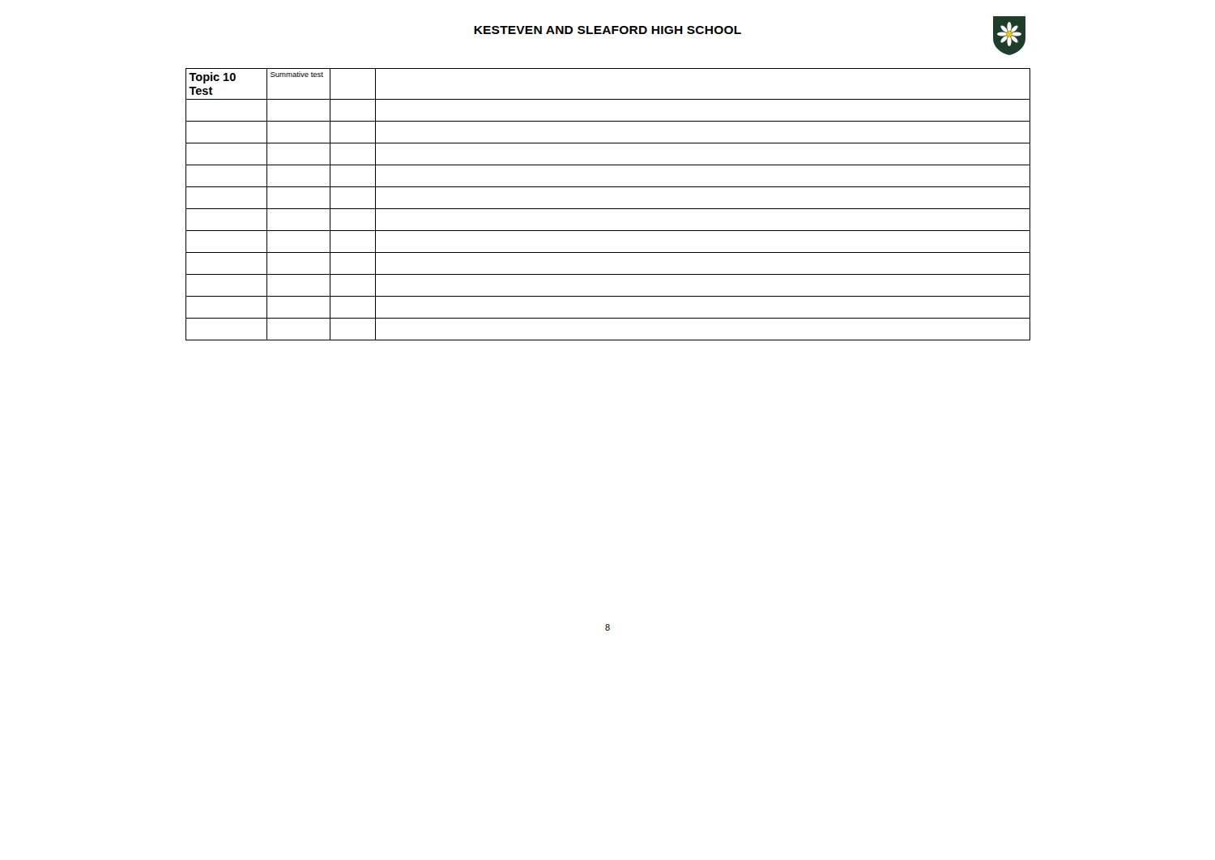KESTEVEN AND SLEAFORD HIGH SCHOOL
| Topic 10 Test | Summative test | | |
8